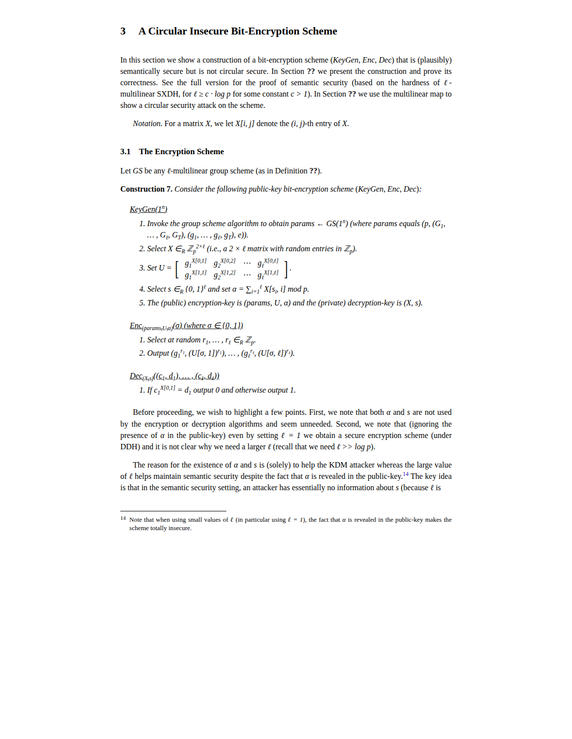3 A Circular Insecure Bit-Encryption Scheme
In this section we show a construction of a bit-encryption scheme (KeyGen, Enc, Dec) that is (plausibly) semantically secure but is not circular secure. In Section ?? we present the construction and prove its correctness. See the full version for the proof of semantic security (based on the hardness of ℓ-multilinear SXDH, for ℓ ≥ c · log p for some constant c > 1). In Section ?? we use the multilinear map to show a circular security attack on the scheme.
Notation. For a matrix X, we let X[i, j] denote the (i, j)-th entry of X.
3.1 The Encryption Scheme
Let GS be any ℓ-multilinear group scheme (as in Definition ??).
Construction 7. Consider the following public-key bit-encryption scheme (KeyGen, Enc, Dec):
KeyGen(1n)
Invoke the group scheme algorithm to obtain params ← GS(1n) (where params equals (p, (G1, … , Gℓ, GT), (g1, … , gℓ, gT), e)).
Select X ∈R ℤp2×ℓ (i.e., a 2 × ℓ matrix with random entries in ℤp).
Set U = [
| g 1 X [0,1] | g 2 X [0,2] | ⋯ | g ℓ X [0,ℓ] |
| g 1 X [1,1] | g 2 X [1,2] | ⋯ | g ℓ X [1,ℓ] |
] .
Select s ∈R {0, 1}ℓ and set α = ∑i=1ℓ X[si, i] mod p.
The (public) encryption-key is (params, U, α) and the (private) decryption-key is (X, s).
Enc(params,U,α)(σ) (where σ ∈ {0, 1})
Select at random r1, … , rℓ ∈R ℤp.
Output (g1r1, (U[σ, 1])r1), … , (gℓrℓ, (U[σ, ℓ])rℓ).
Dec(X,s)((c1, d1), … , (cℓ, dℓ))
If c1X[0,1] = d1 output 0 and otherwise output 1.
Before proceeding, we wish to highlight a few points. First, we note that both α and s are not used by the encryption or decryption algorithms and seem unneeded. Second, we note that (ignoring the presence of α in the public-key) even by setting ℓ = 1 we obtain a secure encryption scheme (under DDH) and it is not clear why we need a larger ℓ (recall that we need ℓ >> log p).
The reason for the existence of α and s is (solely) to help the KDM attacker whereas the large value of ℓ helps maintain semantic security despite the fact that α is revealed in the public-key.14 The key idea is that in the semantic security setting, an attacker has essentially no information about s (because ℓ is
14 Note that when using small values of ℓ (in particular using ℓ = 1), the fact that α is revealed in the public-key makes the scheme totally insecure.